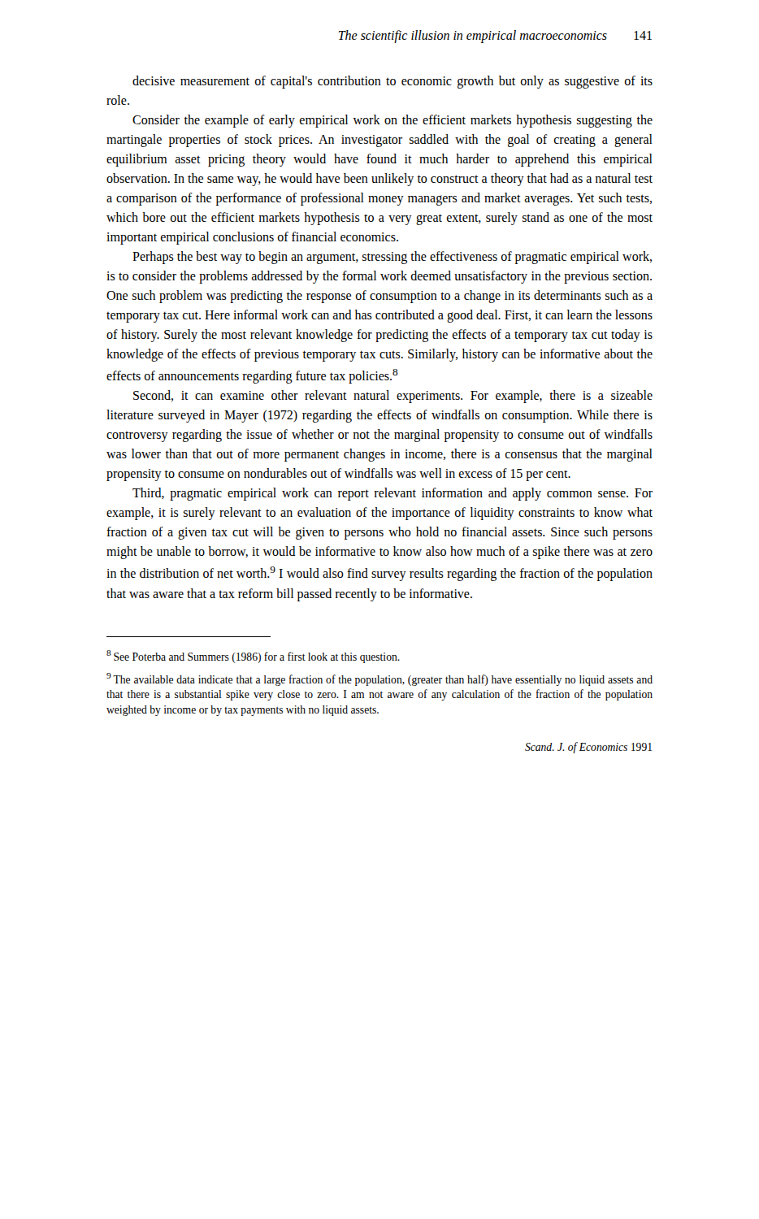The scientific illusion in empirical macroeconomics 141
decisive measurement of capital's contribution to economic growth but only as suggestive of its role.
Consider the example of early empirical work on the efficient markets hypothesis suggesting the martingale properties of stock prices. An investigator saddled with the goal of creating a general equilibrium asset pricing theory would have found it much harder to apprehend this empirical observation. In the same way, he would have been unlikely to construct a theory that had as a natural test a comparison of the performance of professional money managers and market averages. Yet such tests, which bore out the efficient markets hypothesis to a very great extent, surely stand as one of the most important empirical conclusions of financial economics.
Perhaps the best way to begin an argument, stressing the effectiveness of pragmatic empirical work, is to consider the problems addressed by the formal work deemed unsatisfactory in the previous section. One such problem was predicting the response of consumption to a change in its determinants such as a temporary tax cut. Here informal work can and has contributed a good deal. First, it can learn the lessons of history. Surely the most relevant knowledge for predicting the effects of a temporary tax cut today is knowledge of the effects of previous temporary tax cuts. Similarly, history can be informative about the effects of announcements regarding future tax policies.8
Second, it can examine other relevant natural experiments. For example, there is a sizeable literature surveyed in Mayer (1972) regarding the effects of windfalls on consumption. While there is controversy regarding the issue of whether or not the marginal propensity to consume out of windfalls was lower than that out of more permanent changes in income, there is a consensus that the marginal propensity to consume on nondurables out of windfalls was well in excess of 15 per cent.
Third, pragmatic empirical work can report relevant information and apply common sense. For example, it is surely relevant to an evaluation of the importance of liquidity constraints to know what fraction of a given tax cut will be given to persons who hold no financial assets. Since such persons might be unable to borrow, it would be informative to know also how much of a spike there was at zero in the distribution of net worth.9 I would also find survey results regarding the fraction of the population that was aware that a tax reform bill passed recently to be informative.
8See Poterba and Summers (1986) for a first look at this question.
9The available data indicate that a large fraction of the population, (greater than half) have essentially no liquid assets and that there is a substantial spike very close to zero. I am not aware of any calculation of the fraction of the population weighted by income or by tax payments with no liquid assets.
Scand. J. of Economics 1991